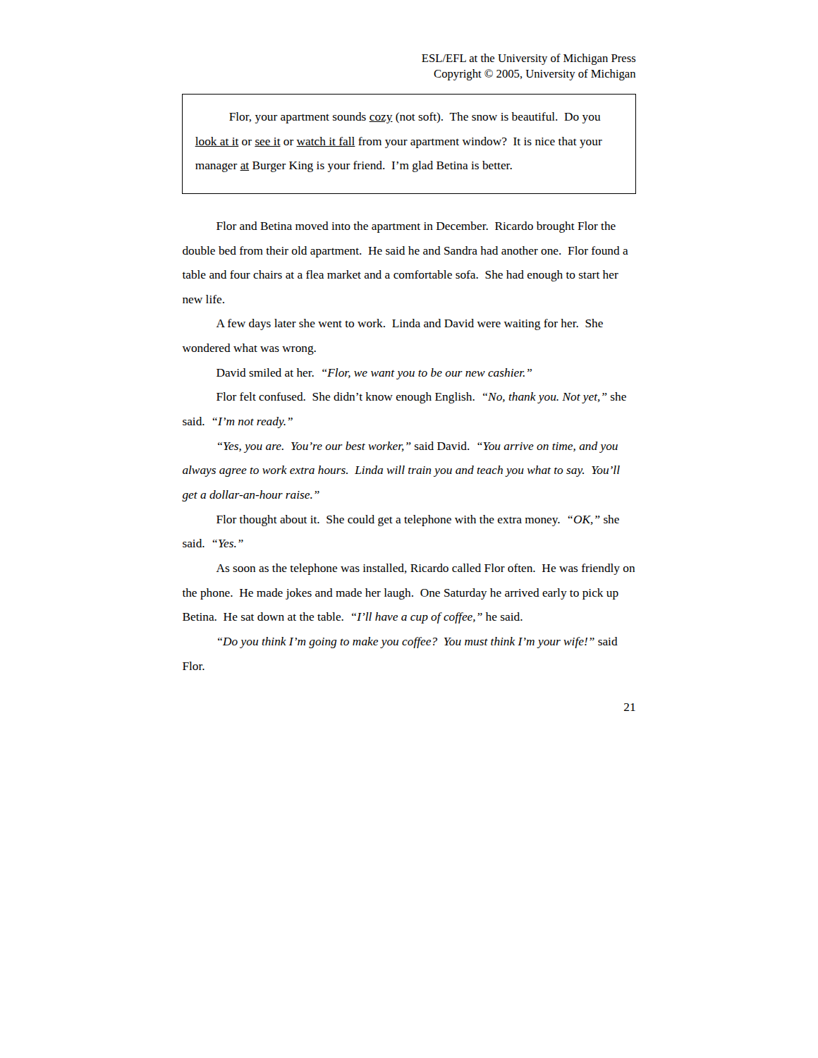ESL/EFL at the University of Michigan Press
Copyright © 2005, University of Michigan
Flor, your apartment sounds cozy (not soft). The snow is beautiful. Do you look at it or see it or watch it fall from your apartment window? It is nice that your manager at Burger King is your friend. I’m glad Betina is better.
Flor and Betina moved into the apartment in December. Ricardo brought Flor the double bed from their old apartment. He said he and Sandra had another one. Flor found a table and four chairs at a flea market and a comfortable sofa. She had enough to start her new life.
A few days later she went to work. Linda and David were waiting for her. She wondered what was wrong.
David smiled at her. “Flor, we want you to be our new cashier.”
Flor felt confused. She didn’t know enough English. “No, thank you. Not yet,” she said. “I’m not ready.”
“Yes, you are. You’re our best worker,” said David. “You arrive on time, and you always agree to work extra hours. Linda will train you and teach you what to say. You’ll get a dollar-an-hour raise.”
Flor thought about it. She could get a telephone with the extra money. “OK,” she said. “Yes.”
As soon as the telephone was installed, Ricardo called Flor often. He was friendly on the phone. He made jokes and made her laugh. One Saturday he arrived early to pick up Betina. He sat down at the table. “I’ll have a cup of coffee,” he said.
“Do you think I’m going to make you coffee? You must think I’m your wife!” said Flor.
21